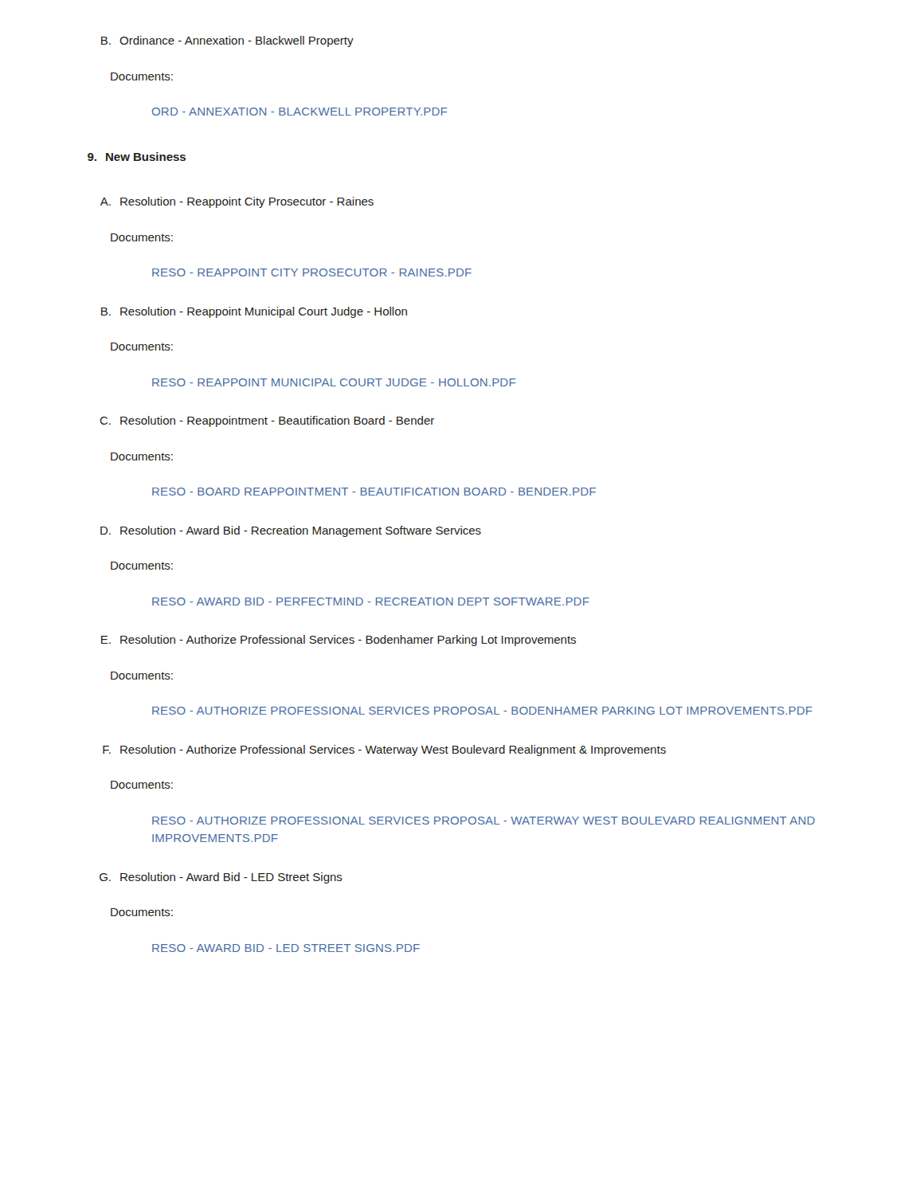B.
Ordinance - Annexation - Blackwell Property
Documents:
ORD - ANNEXATION - BLACKWELL PROPERTY.PDF
9.
New Business
A.
Resolution - Reappoint City Prosecutor - Raines
Documents:
RESO - REAPPOINT CITY PROSECUTOR - RAINES.PDF
B.
Resolution - Reappoint Municipal Court Judge - Hollon
Documents:
RESO - REAPPOINT MUNICIPAL COURT JUDGE - HOLLON.PDF
C.
Resolution - Reappointment - Beautification Board - Bender
Documents:
RESO - BOARD REAPPOINTMENT - BEAUTIFICATION BOARD - BENDER.PDF
D.
Resolution - Award Bid - Recreation Management Software Services
Documents:
RESO - AWARD BID - PERFECTMIND - RECREATION DEPT SOFTWARE.PDF
E.
Resolution - Authorize Professional Services - Bodenhamer Parking Lot Improvements
Documents:
RESO - AUTHORIZE PROFESSIONAL SERVICES PROPOSAL - BODENHAMER PARKING LOT IMPROVEMENTS.PDF
F.
Resolution - Authorize Professional Services - Waterway West Boulevard Realignment & Improvements
Documents:
RESO - AUTHORIZE PROFESSIONAL SERVICES PROPOSAL - WATERWAY WEST BOULEVARD REALIGNMENT AND IMPROVEMENTS.PDF
G.
Resolution - Award Bid - LED Street Signs
Documents:
RESO - AWARD BID - LED STREET SIGNS.PDF